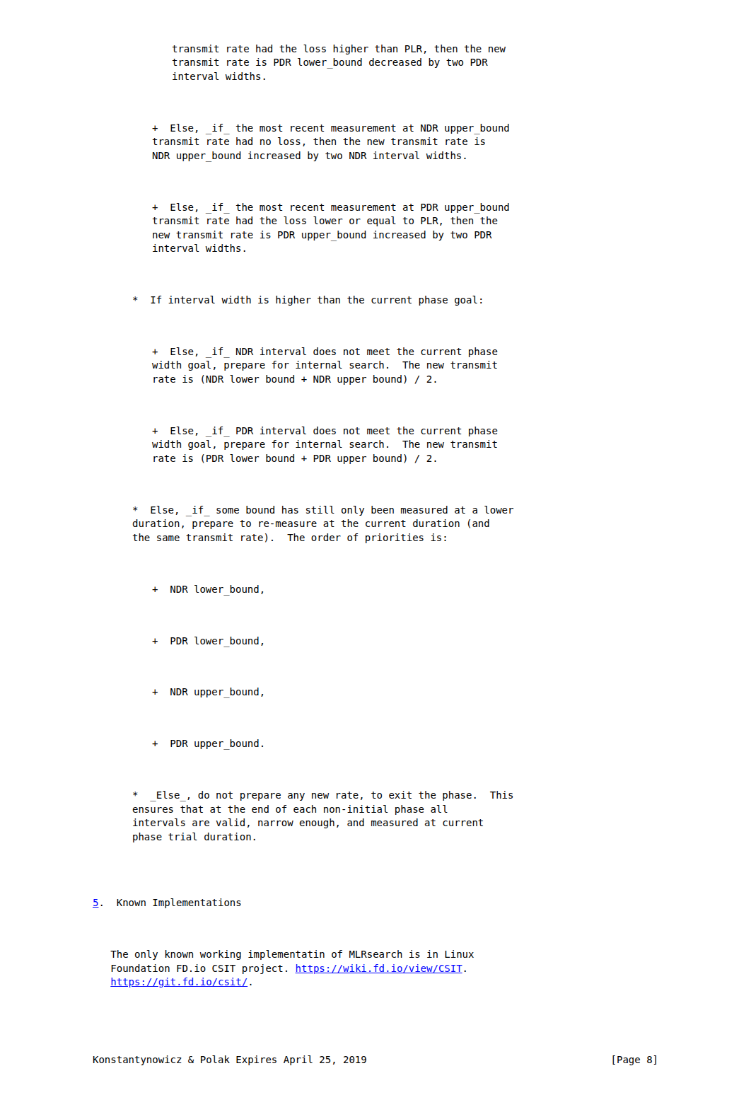transmit rate had the loss higher than PLR, then the new transmit rate is PDR lower_bound decreased by two PDR interval widths.
Else, _if_ the most recent measurement at NDR upper_bound transmit rate had no loss, then the new transmit rate is NDR upper_bound increased by two NDR interval widths.
Else, _if_ the most recent measurement at PDR upper_bound transmit rate had the loss lower or equal to PLR, then the new transmit rate is PDR upper_bound increased by two PDR interval widths.
If interval width is higher than the current phase goal:
Else, _if_ NDR interval does not meet the current phase width goal, prepare for internal search. The new transmit rate is (NDR lower bound + NDR upper bound) / 2.
Else, _if_ PDR interval does not meet the current phase width goal, prepare for internal search. The new transmit rate is (PDR lower bound + PDR upper bound) / 2.
Else, _if_ some bound has still only been measured at a lower duration, prepare to re-measure at the current duration (and the same transmit rate). The order of priorities is:
NDR lower_bound,
PDR lower_bound,
NDR upper_bound,
PDR upper_bound.
_Else_, do not prepare any new rate, to exit the phase. This ensures that at the end of each non-initial phase all intervals are valid, narrow enough, and measured at current phase trial duration.
5. Known Implementations
The only known working implementatin of MLRsearch is in Linux Foundation FD.io CSIT project. https://wiki.fd.io/view/CSIT. https://git.fd.io/csit/.
Konstantynowicz & Polak Expires April 25, 2019 [Page 8]